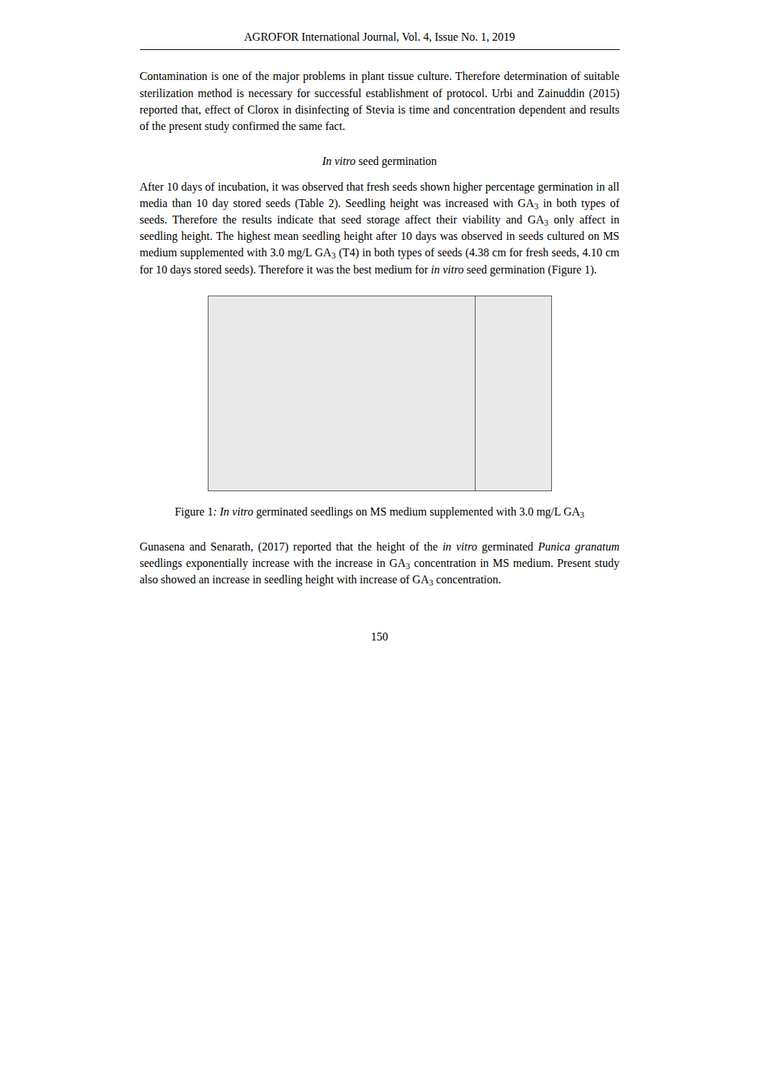AGROFOR International Journal, Vol. 4, Issue No. 1, 2019
Contamination is one of the major problems in plant tissue culture. Therefore determination of suitable sterilization method is necessary for successful establishment of protocol. Urbi and Zainuddin (2015) reported that, effect of Clorox in disinfecting of Stevia is time and concentration dependent and results of the present study confirmed the same fact.
In vitro seed germination
After 10 days of incubation, it was observed that fresh seeds shown higher percentage germination in all media than 10 day stored seeds (Table 2). Seedling height was increased with GA3 in both types of seeds. Therefore the results indicate that seed storage affect their viability and GA3 only affect in seedling height. The highest mean seedling height after 10 days was observed in seeds cultured on MS medium supplemented with 3.0 mg/L GA3 (T4) in both types of seeds (4.38 cm for fresh seeds, 4.10 cm for 10 days stored seeds). Therefore it was the best medium for in vitro seed germination (Figure 1).
Figure 1: In vitro germinated seedlings on MS medium supplemented with 3.0 mg/L GA3
Gunasena and Senarath, (2017) reported that the height of the in vitro germinated Punica granatum seedlings exponentially increase with the increase in GA3 concentration in MS medium. Present study also showed an increase in seedling height with increase of GA3 concentration.
150